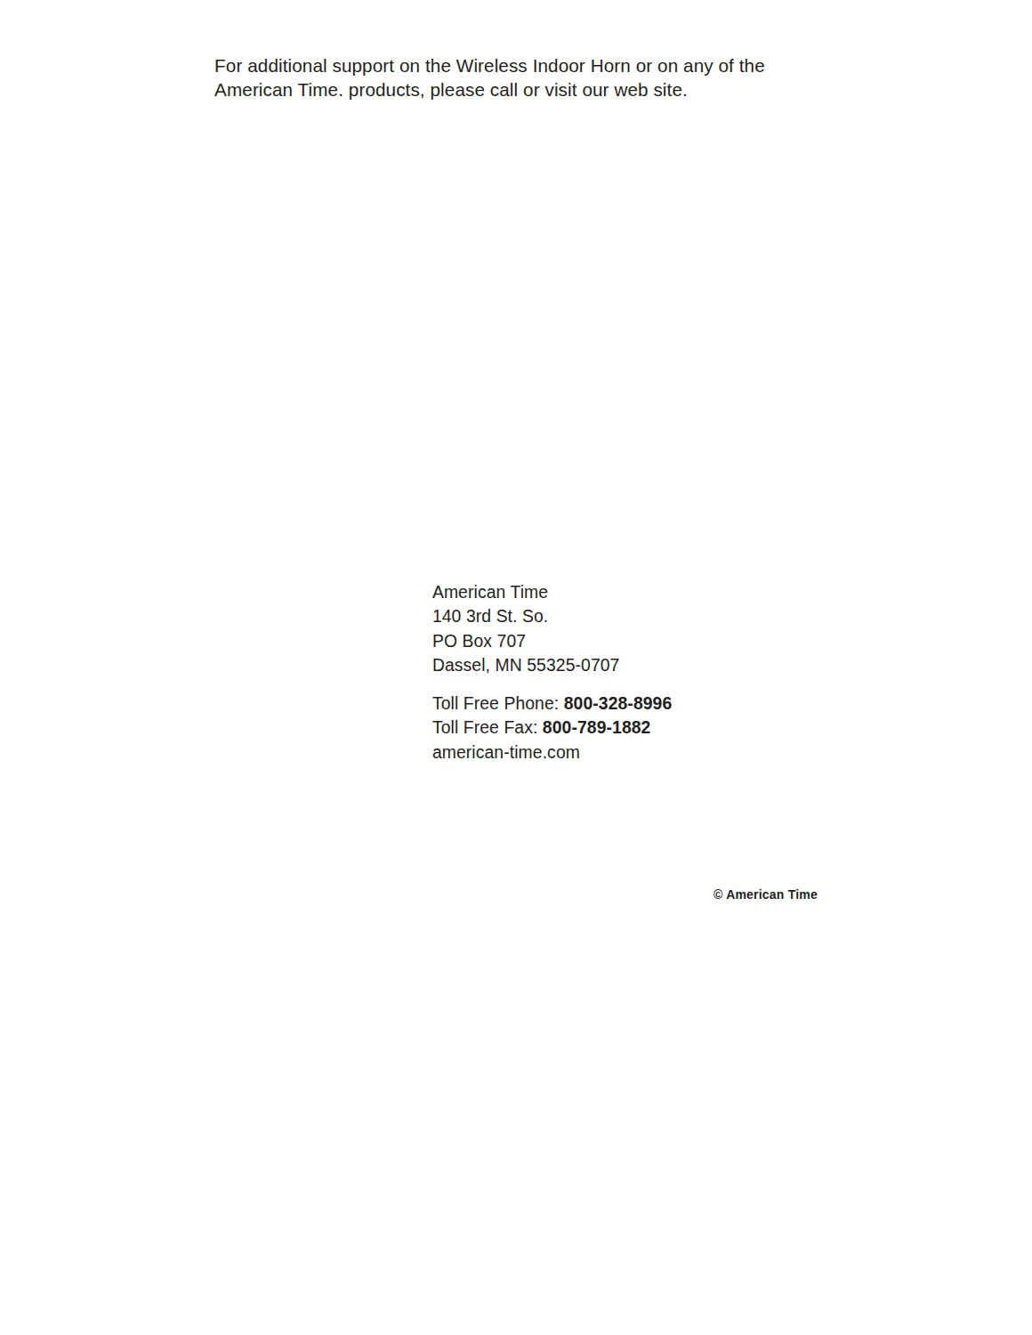For additional support on the Wireless Indoor Horn or on any of the American Time. products, please call or visit our web site.
American Time
140 3rd St. So.
PO Box 707
Dassel, MN 55325-0707
Toll Free Phone: 800-328-8996
Toll Free Fax: 800-789-1882
american-time.com
© American Time